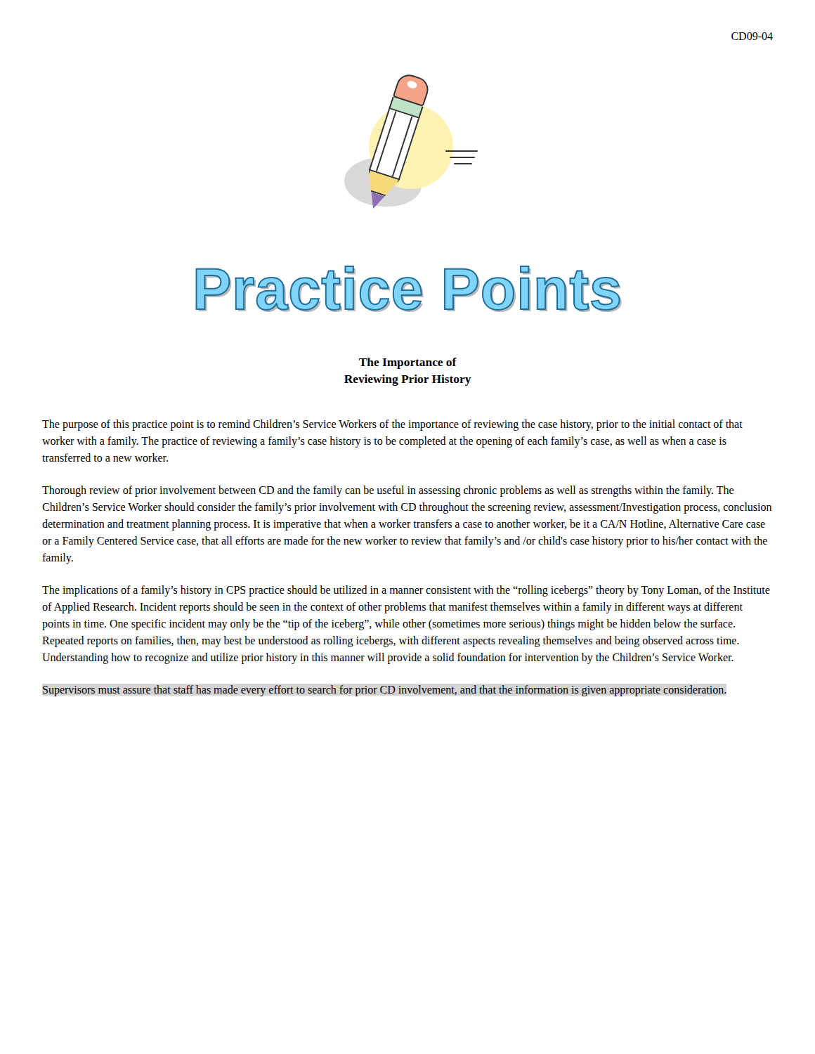CD09-04
Practice Points
The Importance of
Reviewing Prior History
The purpose of this practice point is to remind Children’s Service Workers of the importance of reviewing the case history, prior to the initial contact of that worker with a family. The practice of reviewing a family’s case history is to be completed at the opening of each family’s case, as well as when a case is transferred to a new worker.
Thorough review of prior involvement between CD and the family can be useful in assessing chronic problems as well as strengths within the family. The Children’s Service Worker should consider the family’s prior involvement with CD throughout the screening review, assessment/Investigation process, conclusion determination and treatment planning process. It is imperative that when a worker transfers a case to another worker, be it a CA/N Hotline, Alternative Care case or a Family Centered Service case, that all efforts are made for the new worker to review that family’s and /or child's case history prior to his/her contact with the family.
The implications of a family’s history in CPS practice should be utilized in a manner consistent with the “rolling icebergs” theory by Tony Loman, of the Institute of Applied Research. Incident reports should be seen in the context of other problems that manifest themselves within a family in different ways at different points in time. One specific incident may only be the “tip of the iceberg”, while other (sometimes more serious) things might be hidden below the surface. Repeated reports on families, then, may best be understood as rolling icebergs, with different aspects revealing themselves and being observed across time. Understanding how to recognize and utilize prior history in this manner will provide a solid foundation for intervention by the Children’s Service Worker.
Supervisors must assure that staff has made every effort to search for prior CD involvement, and that the information is given appropriate consideration.